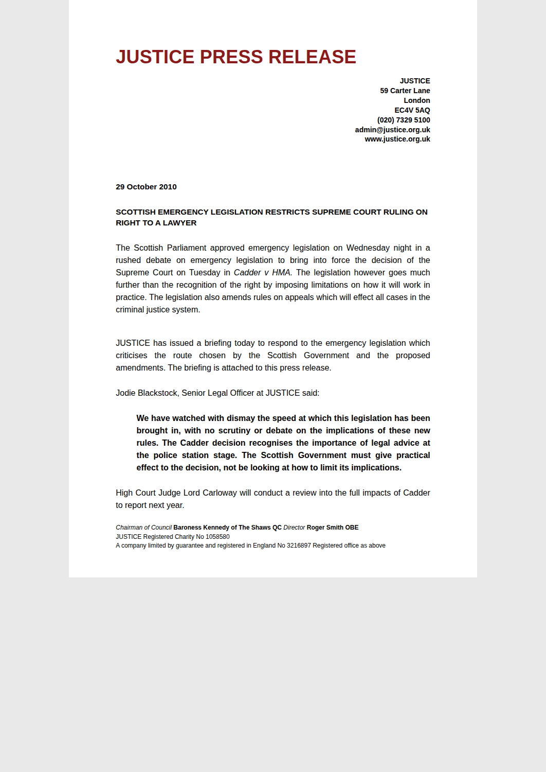JUSTICE PRESS RELEASE
JUSTICE
59 Carter Lane
London
EC4V 5AQ
(020) 7329 5100
admin@justice.org.uk
www.justice.org.uk
29 October 2010
Scottish emergency legislation restricts Supreme Court ruling on right to a lawyer
The Scottish Parliament approved emergency legislation on Wednesday night in a rushed debate on emergency legislation to bring into force the decision of the Supreme Court on Tuesday in Cadder v HMA. The legislation however goes much further than the recognition of the right by imposing limitations on how it will work in practice. The legislation also amends rules on appeals which will effect all cases in the criminal justice system.
JUSTICE has issued a briefing today to respond to the emergency legislation which criticises the route chosen by the Scottish Government and the proposed amendments. The briefing is attached to this press release.
Jodie Blackstock, Senior Legal Officer at JUSTICE said:
We have watched with dismay the speed at which this legislation has been brought in, with no scrutiny or debate on the implications of these new rules. The Cadder decision recognises the importance of legal advice at the police station stage. The Scottish Government must give practical effect to the decision, not be looking at how to limit its implications.
High Court Judge Lord Carloway will conduct a review into the full impacts of Cadder to report next year.
Chairman of Council Baroness Kennedy of The Shaws QC Director Roger Smith OBE
JUSTICE Registered Charity No 1058580
A company limited by guarantee and registered in England No 3216897 Registered office as above